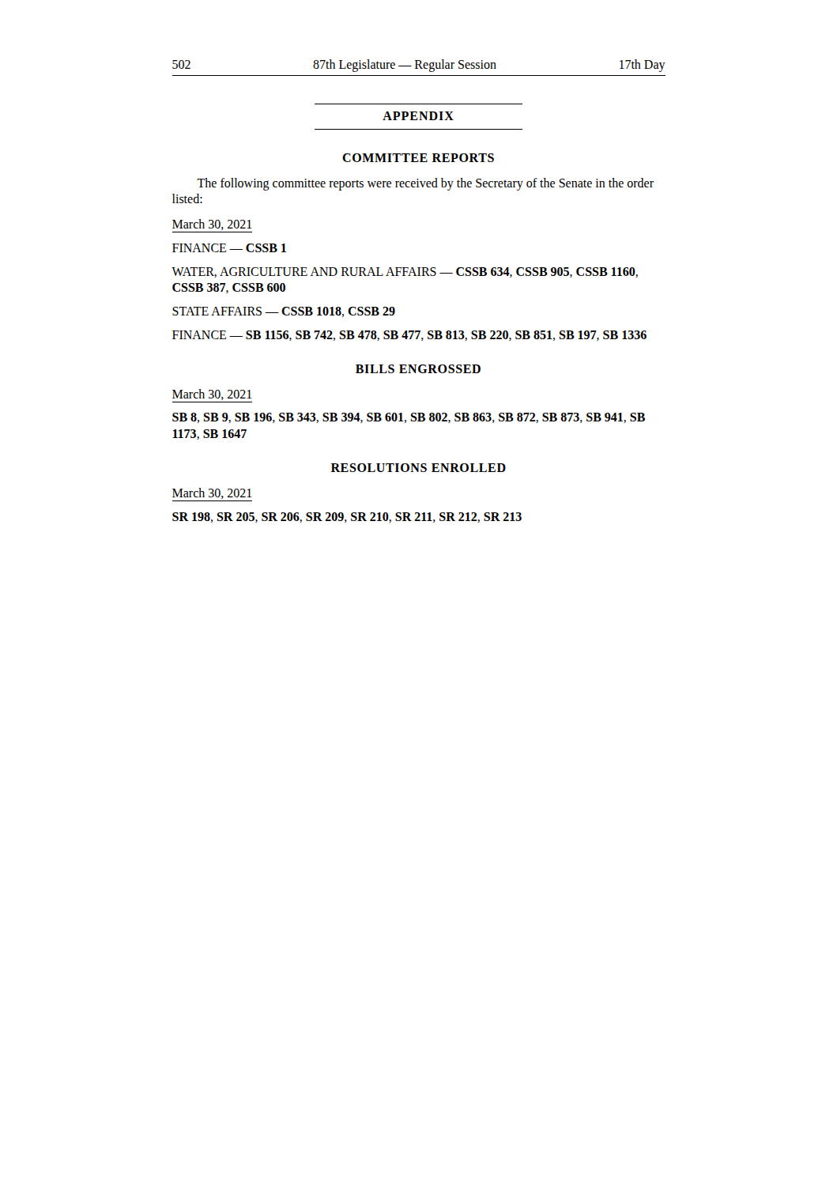502
87th Legislature — Regular Session
17th Day
APPENDIX
COMMITTEE REPORTS
The following committee reports were received by the Secretary of the Senate in the order listed:
March 30, 2021
FINANCE — CSSB 1
WATER, AGRICULTURE AND RURAL AFFAIRS — CSSB 634, CSSB 905, CSSB 1160, CSSB 387, CSSB 600
STATE AFFAIRS — CSSB 1018, CSSB 29
FINANCE — SB 1156, SB 742, SB 478, SB 477, SB 813, SB 220, SB 851, SB 197, SB 1336
BILLS ENGROSSED
March 30, 2021
SB 8, SB 9, SB 196, SB 343, SB 394, SB 601, SB 802, SB 863, SB 872, SB 873, SB 941, SB 1173, SB 1647
RESOLUTIONS ENROLLED
March 30, 2021
SR 198, SR 205, SR 206, SR 209, SR 210, SR 211, SR 212, SR 213